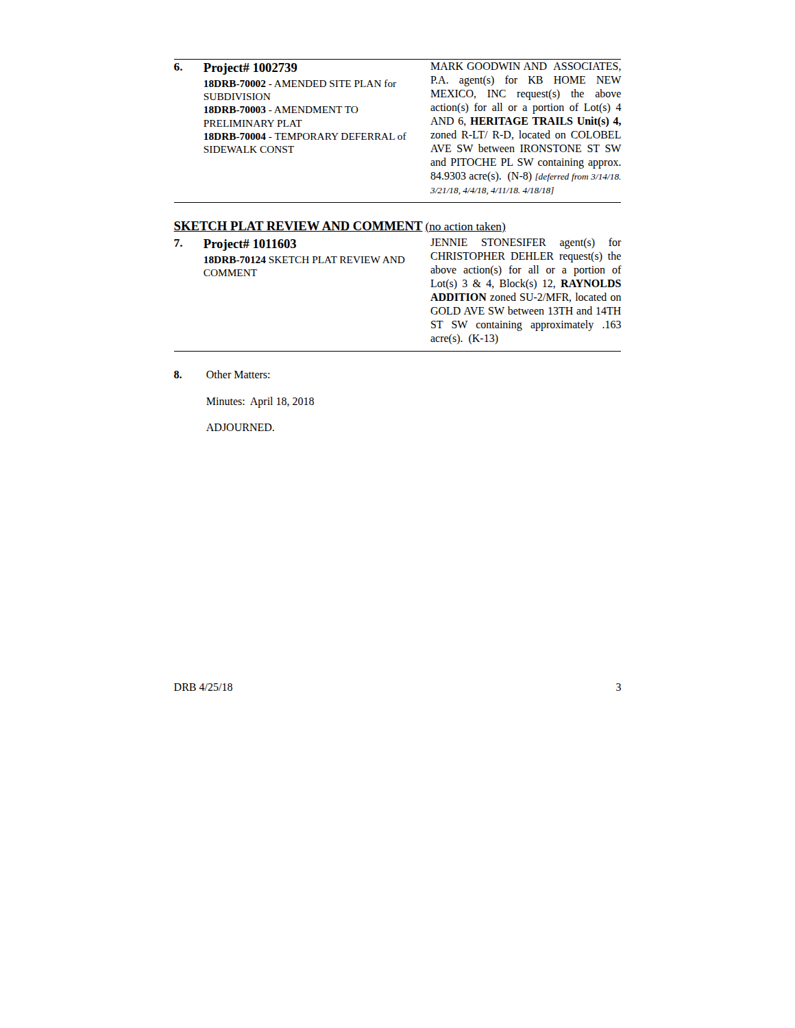| 6. | Project# 1002739 18DRB-70002 - AMENDED SITE PLAN for SUBDIVISION 18DRB-70003 - AMENDMENT TO PRELIMINARY PLAT 18DRB-70004 - TEMPORARY DEFERRAL of SIDEWALK CONST | MARK GOODWIN AND ASSOCIATES, P.A. agent(s) for KB HOME NEW MEXICO, INC request(s) the above action(s) for all or a portion of Lot(s) 4 AND 6, HERITAGE TRAILS Unit(s) 4, zoned R-LT/ R-D, located on COLOBEL AVE SW between IRONSTONE ST SW and PITOCHE PL SW containing approx. 84.9303 acre(s). (N-8) [deferred from 3/14/18. 3/21/18, 4/4/18, 4/11/18. 4/18/18] |
SKETCH PLAT REVIEW AND COMMENT
(no action taken)
| 7. | Project# 1011603 18DRB-70124 SKETCH PLAT REVIEW AND COMMENT | JENNIE STONESIFER agent(s) for CHRISTOPHER DEHLER request(s) the above action(s) for all or a portion of Lot(s) 3 & 4, Block(s) 12, RAYNOLDS ADDITION zoned SU-2/MFR, located on GOLD AVE SW between 13TH and 14TH ST SW containing approximately .163 acre(s). (K-13) |
8.
Other Matters:
Minutes: April 18, 2018
ADJOURNED.
DRB 4/25/18 3